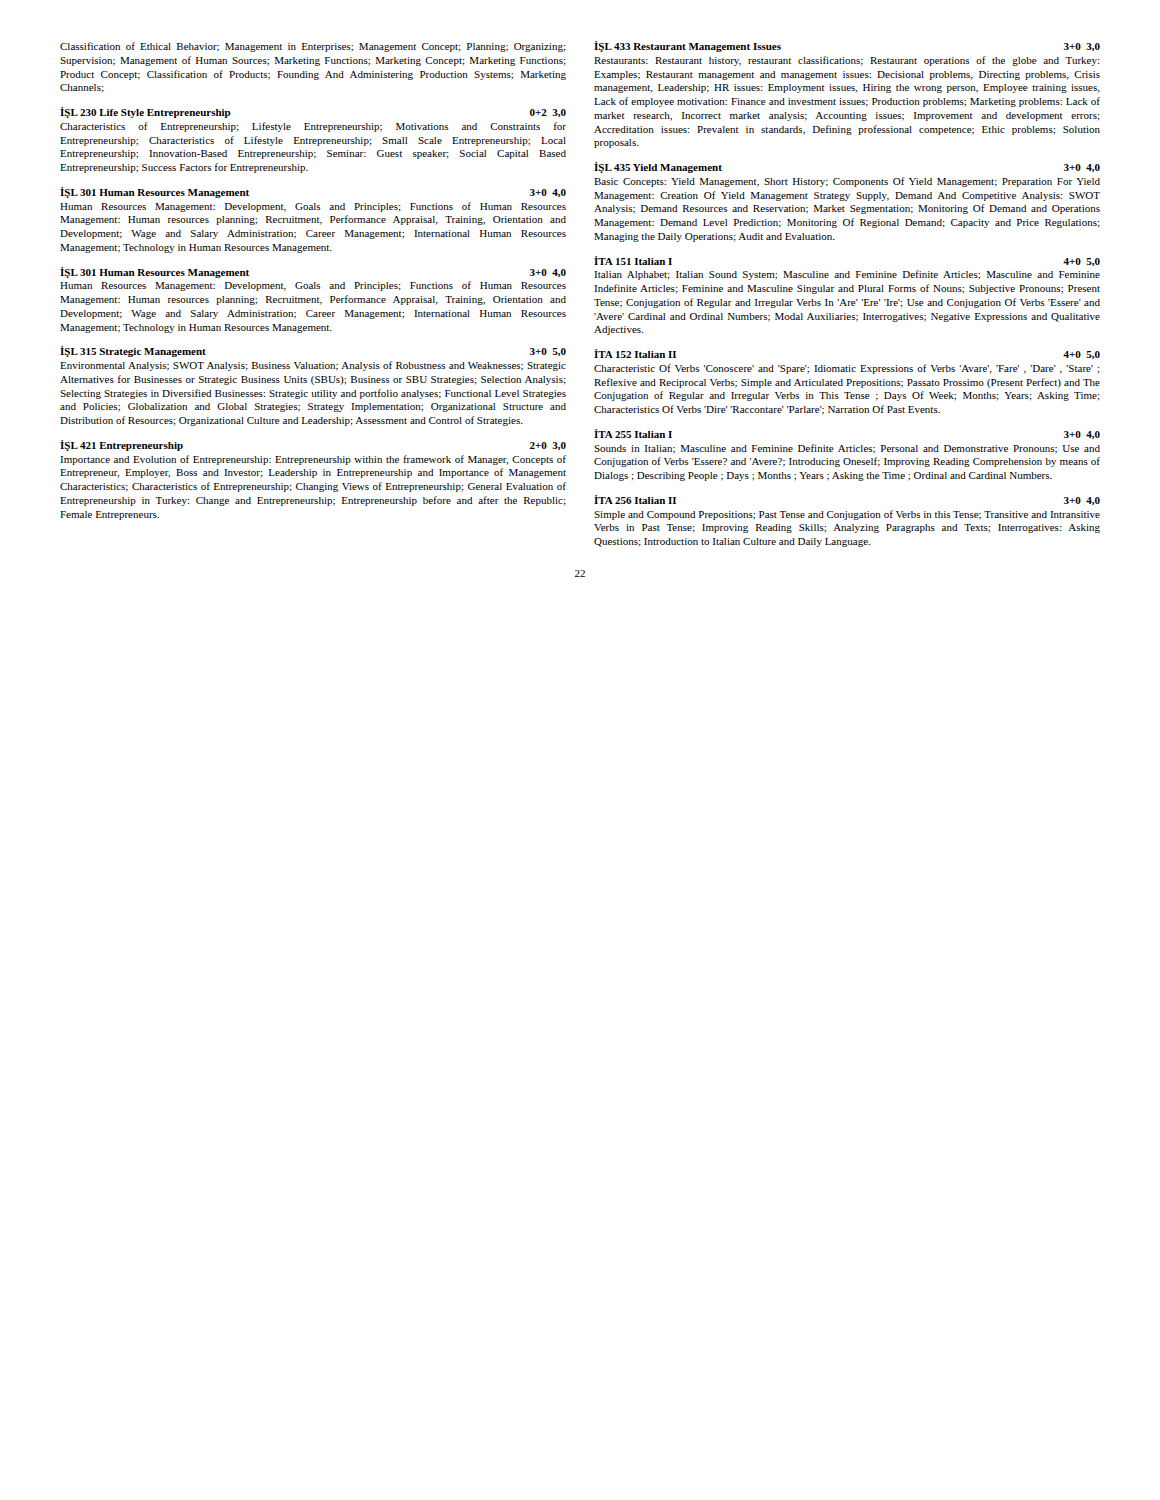Classification of Ethical Behavior; Management in Enterprises; Management Concept; Planning; Organizing; Supervision; Management of Human Sources; Marketing Functions; Marketing Concept; Marketing Functions; Product Concept; Classification of Products; Founding And Administering Production Systems; Marketing Channels;
0+2 3,0 İŞL 230 Life Style Entrepreneurship
Characteristics of Entrepreneurship; Lifestyle Entrepreneurship; Motivations and Constraints for Entrepreneurship; Characteristics of Lifestyle Entrepreneurship; Small Scale Entrepreneurship; Local Entrepreneurship; Innovation-Based Entrepreneurship; Seminar: Guest speaker; Social Capital Based Entrepreneurship; Success Factors for Entrepreneurship.
3+0 4,0 İŞL 301 Human Resources Management
Human Resources Management: Development, Goals and Principles; Functions of Human Resources Management: Human resources planning; Recruitment, Performance Appraisal, Training, Orientation and Development; Wage and Salary Administration; Career Management; International Human Resources Management; Technology in Human Resources Management.
3+0 4,0 İŞL 301 Human Resources Management
Human Resources Management: Development, Goals and Principles; Functions of Human Resources Management: Human resources planning; Recruitment, Performance Appraisal, Training, Orientation and Development; Wage and Salary Administration; Career Management; International Human Resources Management; Technology in Human Resources Management.
3+0 5,0 İŞL 315 Strategic Management
Environmental Analysis; SWOT Analysis; Business Valuation; Analysis of Robustness and Weaknesses; Strategic Alternatives for Businesses or Strategic Business Units (SBUs); Business or SBU Strategies; Selection Analysis; Selecting Strategies in Diversified Businesses: Strategic utility and portfolio analyses; Functional Level Strategies and Policies; Globalization and Global Strategies; Strategy Implementation; Organizational Structure and Distribution of Resources; Organizational Culture and Leadership; Assessment and Control of Strategies.
2+0 3,0 İŞL 421 Entrepreneurship
Importance and Evolution of Entrepreneurship: Entrepreneurship within the framework of Manager, Concepts of Entrepreneur, Employer, Boss and Investor; Leadership in Entrepreneurship and Importance of Management Characteristics; Characteristics of Entrepreneurship; Changing Views of Entrepreneurship; General Evaluation of Entrepreneurship in Turkey: Change and Entrepreneurship; Entrepreneurship before and after the Republic; Female Entrepreneurs.
3+0 3,0 İŞL 433 Restaurant Management Issues
Restaurants: Restaurant history, restaurant classifications; Restaurant operations of the globe and Turkey: Examples; Restaurant management and management issues: Decisional problems, Directing problems, Crisis management, Leadership; HR issues: Employment issues, Hiring the wrong person, Employee training issues, Lack of employee motivation: Finance and investment issues; Production problems; Marketing problems: Lack of market research, Incorrect market analysis; Accounting issues; Improvement and development errors; Accreditation issues: Prevalent in standards, Defining professional competence; Ethic problems; Solution proposals.
3+0 4,0 İŞL 435 Yield Management
Basic Concepts: Yield Management, Short History; Components Of Yield Management; Preparation For Yield Management: Creation Of Yield Management Strategy Supply, Demand And Competitive Analysis: SWOT Analysis; Demand Resources and Reservation; Market Segmentation; Monitoring Of Demand and Operations Management: Demand Level Prediction; Monitoring Of Regional Demand; Capacity and Price Regulations; Managing the Daily Operations; Audit and Evaluation.
4+0 5,0 İTA 151 Italian I
Italian Alphabet; Italian Sound System; Masculine and Feminine Definite Articles; Masculine and Feminine Indefinite Articles; Feminine and Masculine Singular and Plural Forms of Nouns; Subjective Pronouns; Present Tense; Conjugation of Regular and Irregular Verbs In 'Are' 'Ere' 'Ire'; Use and Conjugation Of Verbs 'Essere' and 'Avere' Cardinal and Ordinal Numbers; Modal Auxiliaries; Interrogatives; Negative Expressions and Qualitative Adjectives.
4+0 5,0 İTA 152 Italian II
Characteristic Of Verbs 'Conoscere' and 'Spare'; Idiomatic Expressions of Verbs 'Avare', 'Fare' , 'Dare' , 'Stare' ; Reflexive and Reciprocal Verbs; Simple and Articulated Prepositions; Passato Prossimo (Present Perfect) and The Conjugation of Regular and Irregular Verbs in This Tense ; Days Of Week; Months; Years; Asking Time; Characteristics Of Verbs 'Dire' 'Raccontare' 'Parlare'; Narration Of Past Events.
3+0 4,0 İTA 255 Italian I
Sounds in Italian; Masculine and Feminine Definite Articles; Personal and Demonstrative Pronouns; Use and Conjugation of Verbs 'Essere? and 'Avere?; Introducing Oneself; Improving Reading Comprehension by means of Dialogs ; Describing People ; Days ; Months ; Years ; Asking the Time ; Ordinal and Cardinal Numbers.
3+0 4,0 İTA 256 Italian II
Simple and Compound Prepositions; Past Tense and Conjugation of Verbs in this Tense; Transitive and Intransitive Verbs in Past Tense; Improving Reading Skills; Analyzing Paragraphs and Texts; Interrogatives: Asking Questions; Introduction to Italian Culture and Daily Language.
22